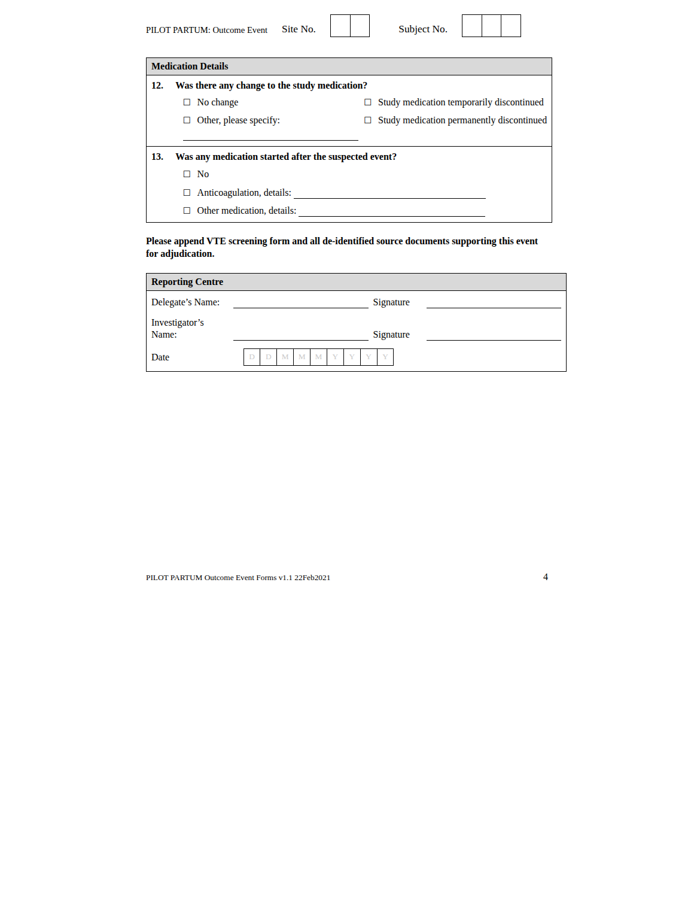PILOT PARTUM: Outcome Event
Site No.
Subject No.
| Medication Details |
| --- |
| 12. Was there any change to the study medication? ☐ No change ☐ Study medication temporarily discontinued ☐ Other, please specify: ☐ Study medication permanently discontinued |
| 13. Was any medication started after the suspected event? ☐ No ☐ Anticoagulation, details: ☐ Other medication, details: |
Please append VTE screening form and all de-identified source documents supporting this event for adjudication.
| Reporting Centre |
| --- |
| Delegate’s Name: Signature Investigator’s Name: Signature Date D D M M M Y Y Y Y |
PILOT PARTUM Outcome Event Forms v1.1 22Feb2021
4